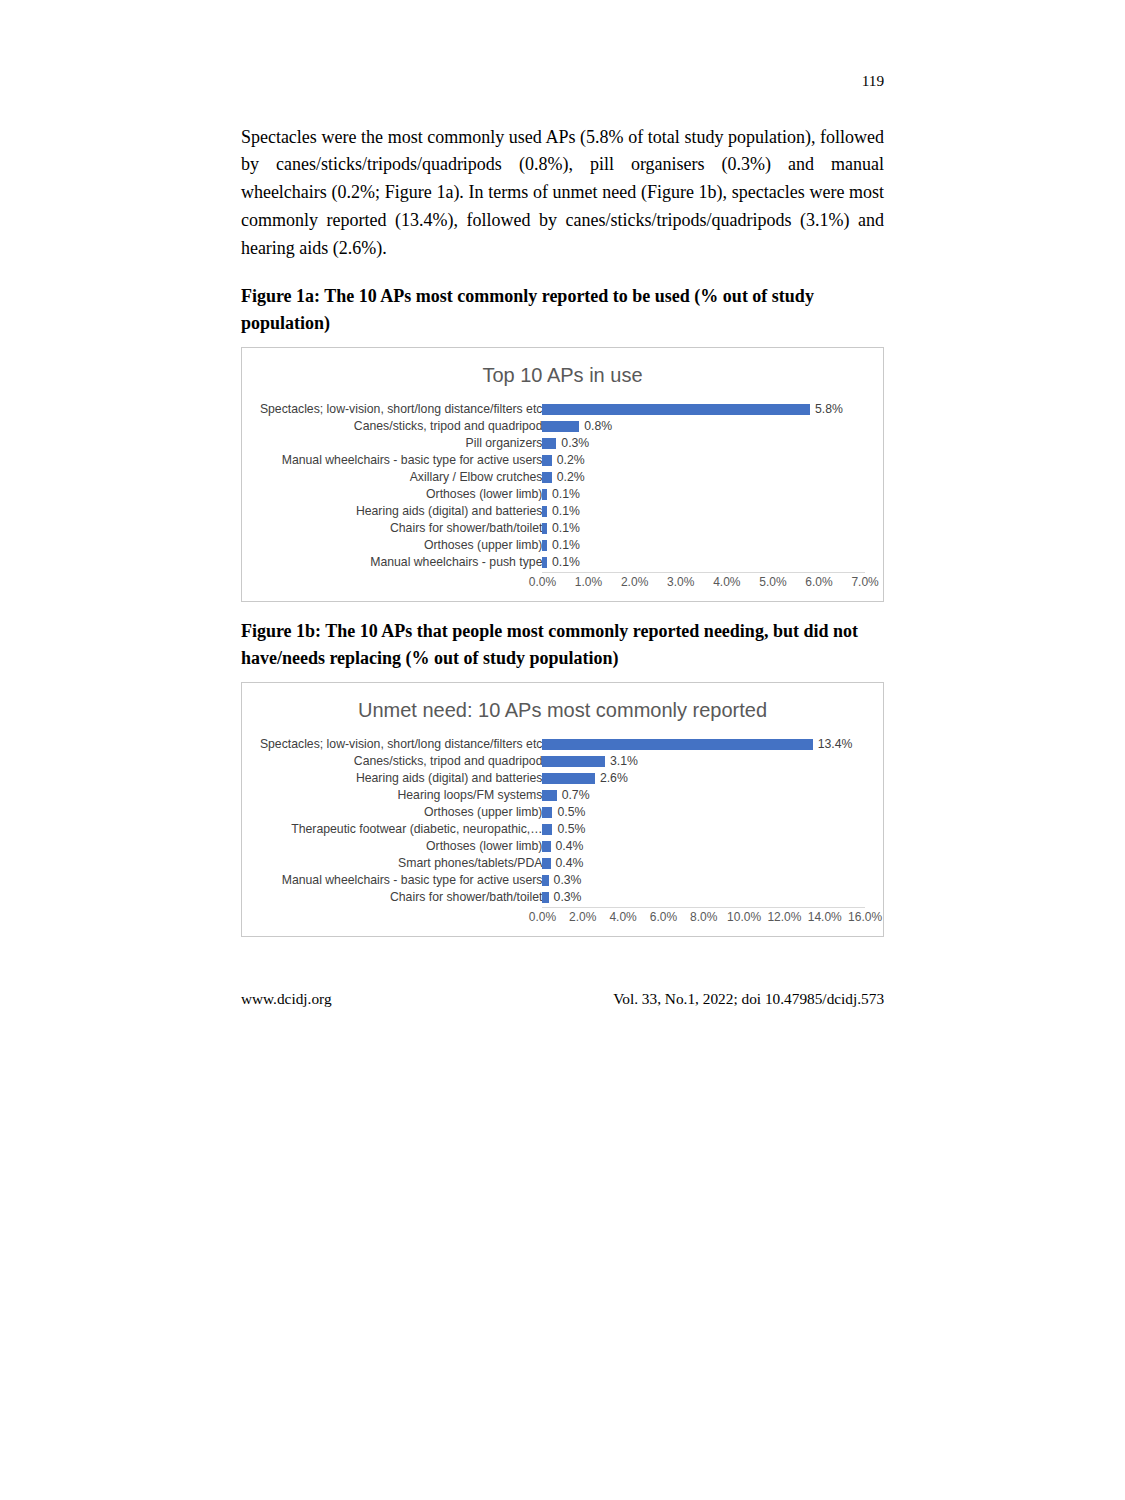119
Spectacles were the most commonly used APs (5.8% of total study population), followed by canes/sticks/tripods/quadripods (0.8%), pill organisers (0.3%) and manual wheelchairs (0.2%; Figure 1a). In terms of unmet need (Figure 1b), spectacles were most commonly reported (13.4%), followed by canes/sticks/tripods/quadripods (3.1%) and hearing aids (2.6%).
Figure 1a: The 10 APs most commonly reported to be used (% out of study population)
Top 10 APs in use
| Spectacles; low-vision, short/long distance/filters etc | 5.8% |
| Canes/sticks, tripod and quadripod | 0.8% |
| Pill organizers | 0.3% |
| Manual wheelchairs - basic type for active users | 0.2% |
| Axillary / Elbow crutches | 0.2% |
| Orthoses (lower limb) | 0.1% |
| Hearing aids (digital) and batteries | 0.1% |
| Chairs for shower/bath/toilet | 0.1% |
| Orthoses (upper limb) | 0.1% |
| Manual wheelchairs - push type | 0.1% |
| | 0.0% 1.0% 2.0% 3.0% 4.0% 5.0% 6.0% 7.0% |
Figure 1b: The 10 APs that people most commonly reported needing, but did not have/needs replacing (% out of study population)
Unmet need: 10 APs most commonly reported
| Spectacles; low-vision, short/long distance/filters etc | 13.4% |
| Canes/sticks, tripod and quadripod | 3.1% |
| Hearing aids (digital) and batteries | 2.6% |
| Hearing loops/FM systems | 0.7% |
| Orthoses (upper limb) | 0.5% |
| Therapeutic footwear (diabetic, neuropathic,… | 0.5% |
| Orthoses (lower limb) | 0.4% |
| Smart phones/tablets/PDA | 0.4% |
| Manual wheelchairs - basic type for active users | 0.3% |
| Chairs for shower/bath/toilet | 0.3% |
| | 0.0% 2.0% 4.0% 6.0% 8.0% 10.0% 12.0% 14.0% 16.0% |
www.dcidj.org
Vol. 33, No.1, 2022; doi 10.47985/dcidj.573